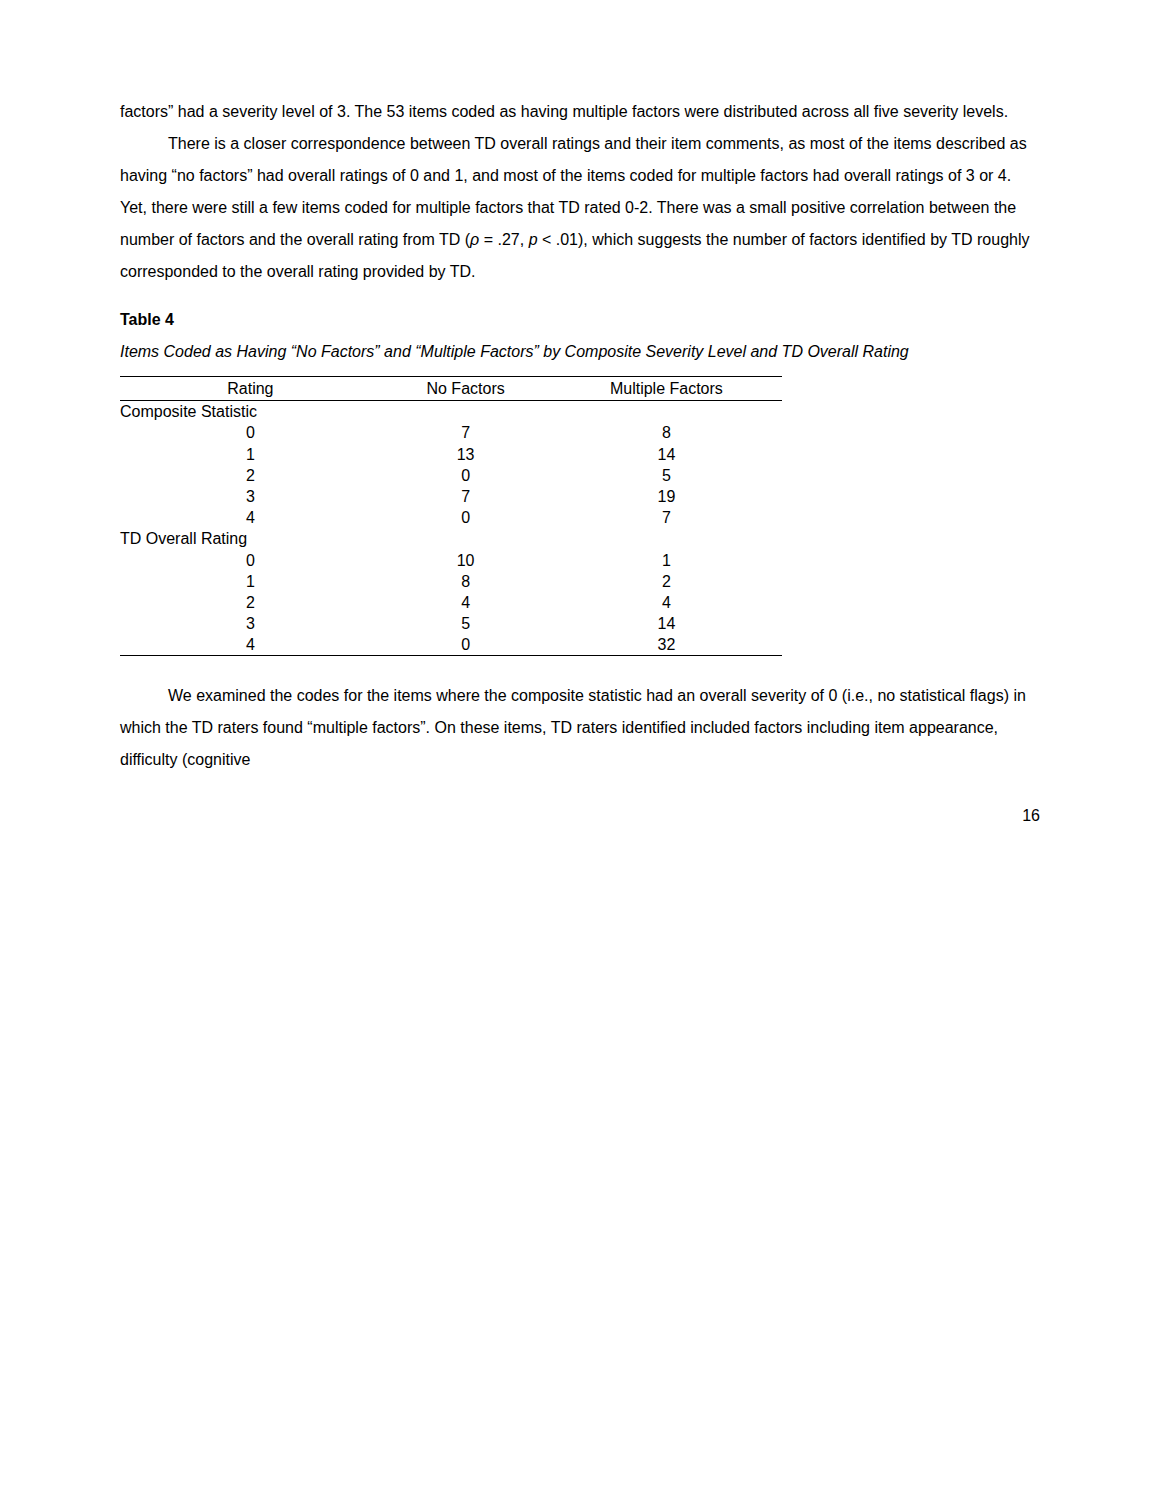factors” had a severity level of 3. The 53 items coded as having multiple factors were distributed across all five severity levels.
There is a closer correspondence between TD overall ratings and their item comments, as most of the items described as having “no factors” had overall ratings of 0 and 1, and most of the items coded for multiple factors had overall ratings of 3 or 4. Yet, there were still a few items coded for multiple factors that TD rated 0-2. There was a small positive correlation between the number of factors and the overall rating from TD (ρ = .27, p < .01), which suggests the number of factors identified by TD roughly corresponded to the overall rating provided by TD.
Table 4
Items Coded as Having “No Factors” and “Multiple Factors” by Composite Severity Level and TD Overall Rating
| Rating | No Factors | Multiple Factors |
| --- | --- | --- |
| Composite Statistic | | |
| 0 | 7 | 8 |
| 1 | 13 | 14 |
| 2 | 0 | 5 |
| 3 | 7 | 19 |
| 4 | 0 | 7 |
| TD Overall Rating | | |
| 0 | 10 | 1 |
| 1 | 8 | 2 |
| 2 | 4 | 4 |
| 3 | 5 | 14 |
| 4 | 0 | 32 |
We examined the codes for the items where the composite statistic had an overall severity of 0 (i.e., no statistical flags) in which the TD raters found “multiple factors”. On these items, TD raters identified included factors including item appearance, difficulty (cognitive
16